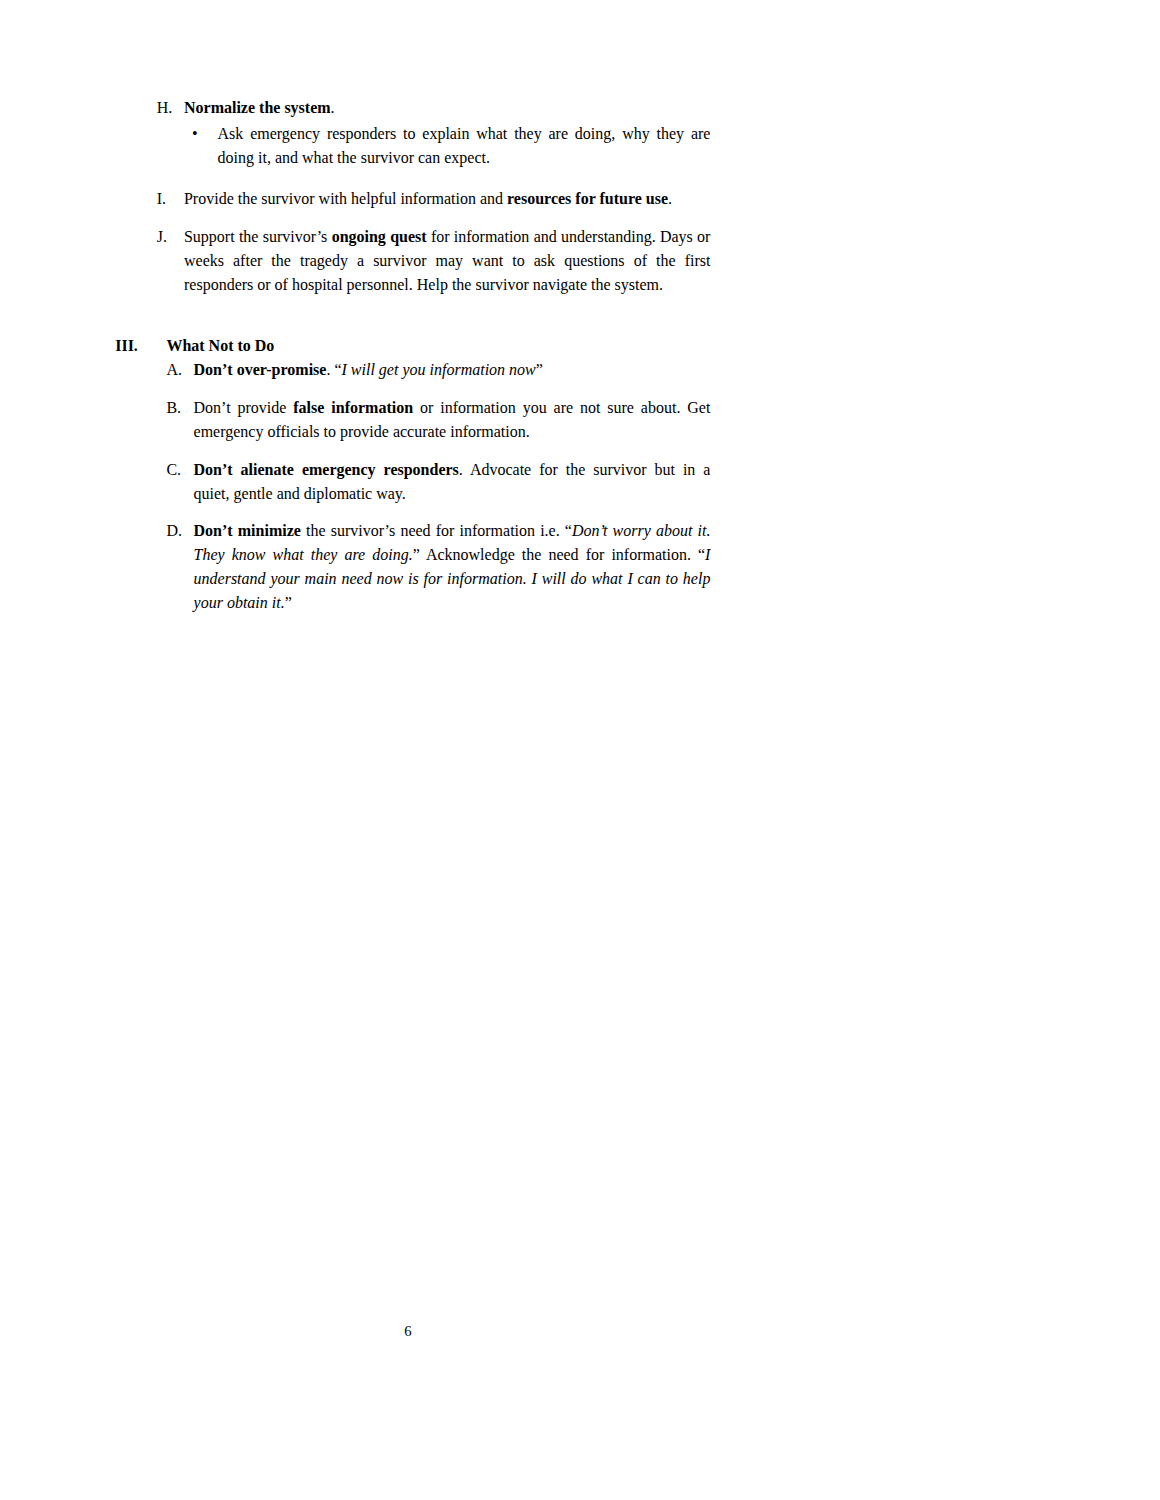H. Normalize the system.
• Ask emergency responders to explain what they are doing, why they are doing it, and what the survivor can expect.
I. Provide the survivor with helpful information and resources for future use.
J. Support the survivor’s ongoing quest for information and understanding. Days or weeks after the tragedy a survivor may want to ask questions of the first responders or of hospital personnel. Help the survivor navigate the system.
III. What Not to Do
A. Don’t over-promise. “I will get you information now”
B. Don’t provide false information or information you are not sure about. Get emergency officials to provide accurate information.
C. Don’t alienate emergency responders. Advocate for the survivor but in a quiet, gentle and diplomatic way.
D. Don’t minimize the survivor’s need for information i.e. “Don’t worry about it. They know what they are doing.” Acknowledge the need for information. “I understand your main need now is for information. I will do what I can to help your obtain it.”
6